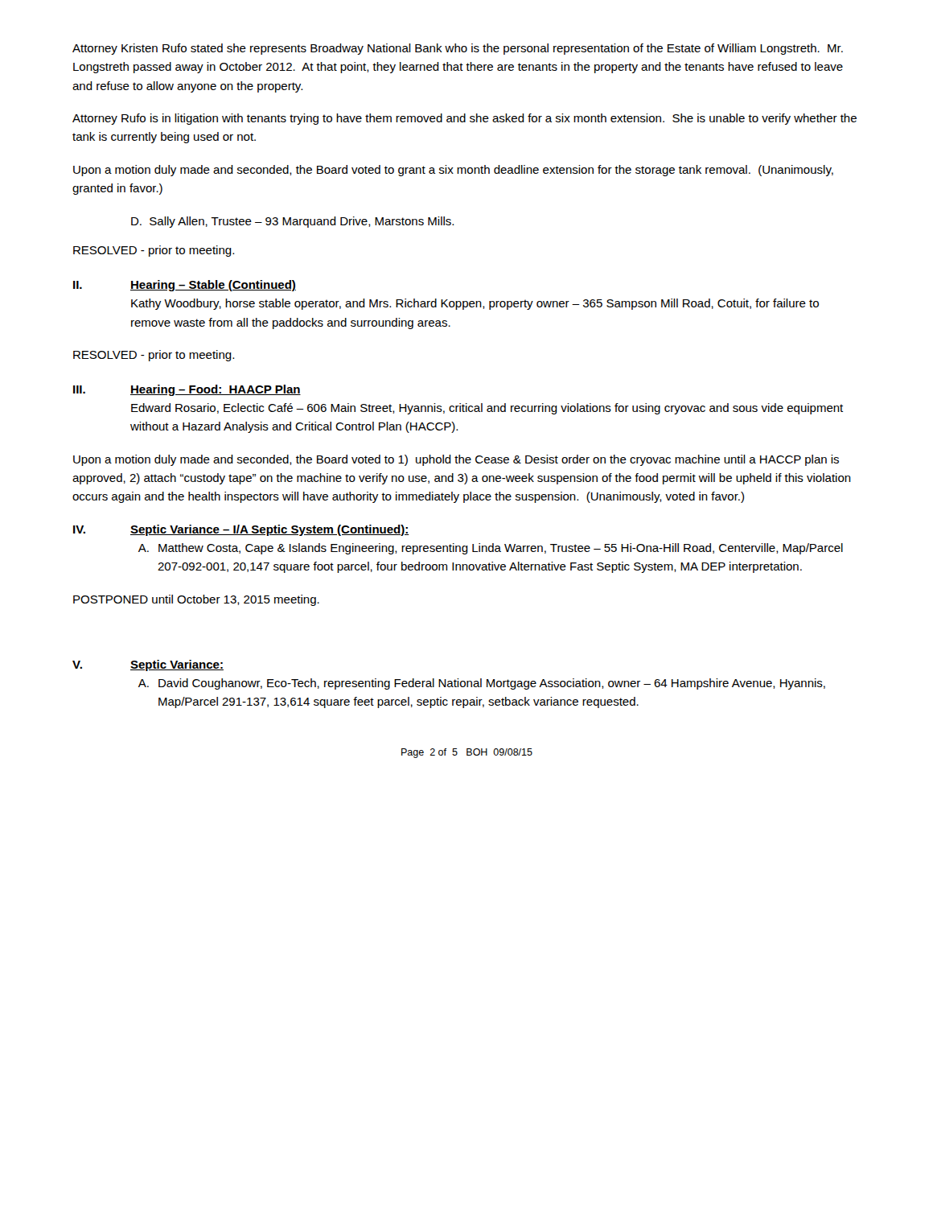Attorney Kristen Rufo stated she represents Broadway National Bank who is the personal representation of the Estate of William Longstreth. Mr. Longstreth passed away in October 2012. At that point, they learned that there are tenants in the property and the tenants have refused to leave and refuse to allow anyone on the property.
Attorney Rufo is in litigation with tenants trying to have them removed and she asked for a six month extension. She is unable to verify whether the tank is currently being used or not.
Upon a motion duly made and seconded, the Board voted to grant a six month deadline extension for the storage tank removal. (Unanimously, granted in favor.)
D. Sally Allen, Trustee – 93 Marquand Drive, Marstons Mills.
RESOLVED - prior to meeting.
II. Hearing – Stable (Continued)
Kathy Woodbury, horse stable operator, and Mrs. Richard Koppen, property owner – 365 Sampson Mill Road, Cotuit, for failure to remove waste from all the paddocks and surrounding areas.
RESOLVED - prior to meeting.
III. Hearing – Food: HAACP Plan
Edward Rosario, Eclectic Café – 606 Main Street, Hyannis, critical and recurring violations for using cryovac and sous vide equipment without a Hazard Analysis and Critical Control Plan (HACCP).
Upon a motion duly made and seconded, the Board voted to 1) uphold the Cease & Desist order on the cryovac machine until a HACCP plan is approved, 2) attach “custody tape” on the machine to verify no use, and 3) a one-week suspension of the food permit will be upheld if this violation occurs again and the health inspectors will have authority to immediately place the suspension. (Unanimously, voted in favor.)
IV. Septic Variance – I/A Septic System (Continued):
Matthew Costa, Cape & Islands Engineering, representing Linda Warren, Trustee – 55 Hi-Ona-Hill Road, Centerville, Map/Parcel 207-092-001, 20,147 square foot parcel, four bedroom Innovative Alternative Fast Septic System, MA DEP interpretation.
POSTPONED until October 13, 2015 meeting.
V. Septic Variance:
David Coughanowr, Eco-Tech, representing Federal National Mortgage Association, owner – 64 Hampshire Avenue, Hyannis, Map/Parcel 291-137, 13,614 square feet parcel, septic repair, setback variance requested.
Page 2 of 5 BOH 09/08/15